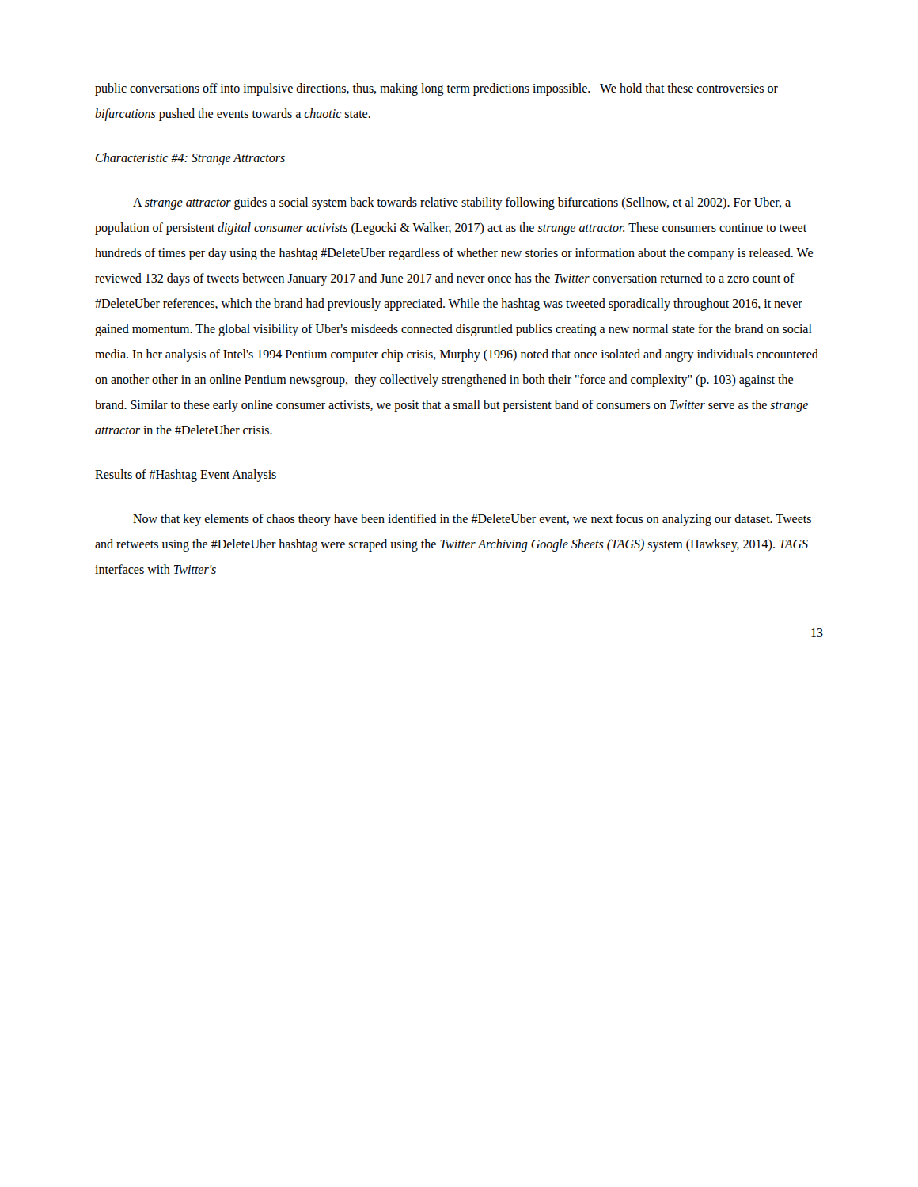public conversations off into impulsive directions, thus, making long term predictions impossible. We hold that these controversies or bifurcations pushed the events towards a chaotic state.
Characteristic #4: Strange Attractors
A strange attractor guides a social system back towards relative stability following bifurcations (Sellnow, et al 2002). For Uber, a population of persistent digital consumer activists (Legocki & Walker, 2017) act as the strange attractor. These consumers continue to tweet hundreds of times per day using the hashtag #DeleteUber regardless of whether new stories or information about the company is released. We reviewed 132 days of tweets between January 2017 and June 2017 and never once has the Twitter conversation returned to a zero count of #DeleteUber references, which the brand had previously appreciated. While the hashtag was tweeted sporadically throughout 2016, it never gained momentum. The global visibility of Uber's misdeeds connected disgruntled publics creating a new normal state for the brand on social media. In her analysis of Intel's 1994 Pentium computer chip crisis, Murphy (1996) noted that once isolated and angry individuals encountered on another other in an online Pentium newsgroup, they collectively strengthened in both their "force and complexity" (p. 103) against the brand. Similar to these early online consumer activists, we posit that a small but persistent band of consumers on Twitter serve as the strange attractor in the #DeleteUber crisis.
Results of #Hashtag Event Analysis
Now that key elements of chaos theory have been identified in the #DeleteUber event, we next focus on analyzing our dataset. Tweets and retweets using the #DeleteUber hashtag were scraped using the Twitter Archiving Google Sheets (TAGS) system (Hawksey, 2014). TAGS interfaces with Twitter's
13